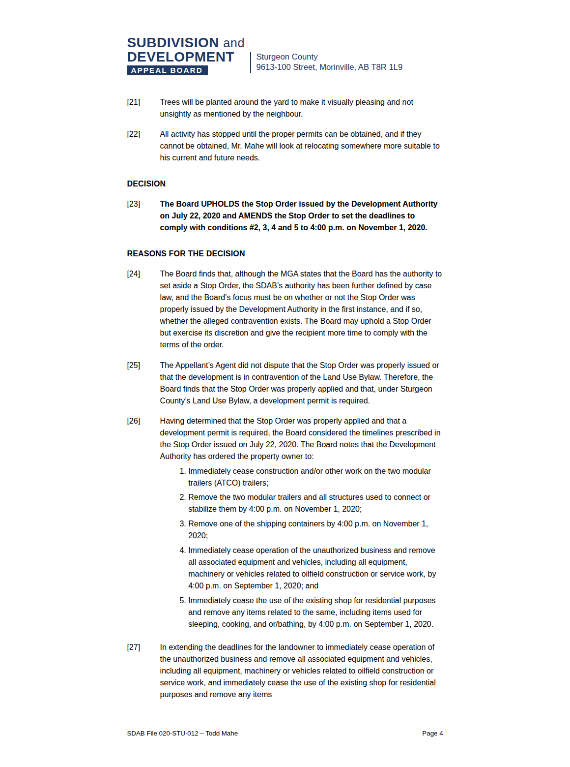SUBDIVISION and DEVELOPMENT APPEAL BOARD
Sturgeon County
9613-100 Street, Morinville, AB T8R 1L9
[21]
Trees will be planted around the yard to make it visually pleasing and not unsightly as mentioned by the neighbour.
[22]
All activity has stopped until the proper permits can be obtained, and if they cannot be obtained, Mr. Mahe will look at relocating somewhere more suitable to his current and future needs.
DECISION
[23]
The Board UPHOLDS the Stop Order issued by the Development Authority on July 22, 2020 and AMENDS the Stop Order to set the deadlines to comply with conditions #2, 3, 4 and 5 to 4:00 p.m. on November 1, 2020.
REASONS FOR THE DECISION
[24]
The Board finds that, although the MGA states that the Board has the authority to set aside a Stop Order, the SDAB’s authority has been further defined by case law, and the Board’s focus must be on whether or not the Stop Order was properly issued by the Development Authority in the first instance, and if so, whether the alleged contravention exists. The Board may uphold a Stop Order but exercise its discretion and give the recipient more time to comply with the terms of the order.
[25]
The Appellant’s Agent did not dispute that the Stop Order was properly issued or that the development is in contravention of the Land Use Bylaw. Therefore, the Board finds that the Stop Order was properly applied and that, under Sturgeon County’s Land Use Bylaw, a development permit is required.
[26]
Having determined that the Stop Order was properly applied and that a development permit is required, the Board considered the timelines prescribed in the Stop Order issued on July 22, 2020. The Board notes that the Development Authority has ordered the property owner to:
Immediately cease construction and/or other work on the two modular trailers (ATCO) trailers;
Remove the two modular trailers and all structures used to connect or stabilize them by 4:00 p.m. on November 1, 2020;
Remove one of the shipping containers by 4:00 p.m. on November 1, 2020;
Immediately cease operation of the unauthorized business and remove all associated equipment and vehicles, including all equipment, machinery or vehicles related to oilfield construction or service work, by 4:00 p.m. on September 1, 2020; and
Immediately cease the use of the existing shop for residential purposes and remove any items related to the same, including items used for sleeping, cooking, and or/bathing, by 4:00 p.m. on September 1, 2020.
[27]
In extending the deadlines for the landowner to immediately cease operation of the unauthorized business and remove all associated equipment and vehicles, including all equipment, machinery or vehicles related to oilfield construction or service work, and immediately cease the use of the existing shop for residential purposes and remove any items
SDAB File 020-STU-012 – Todd Mahe
Page 4